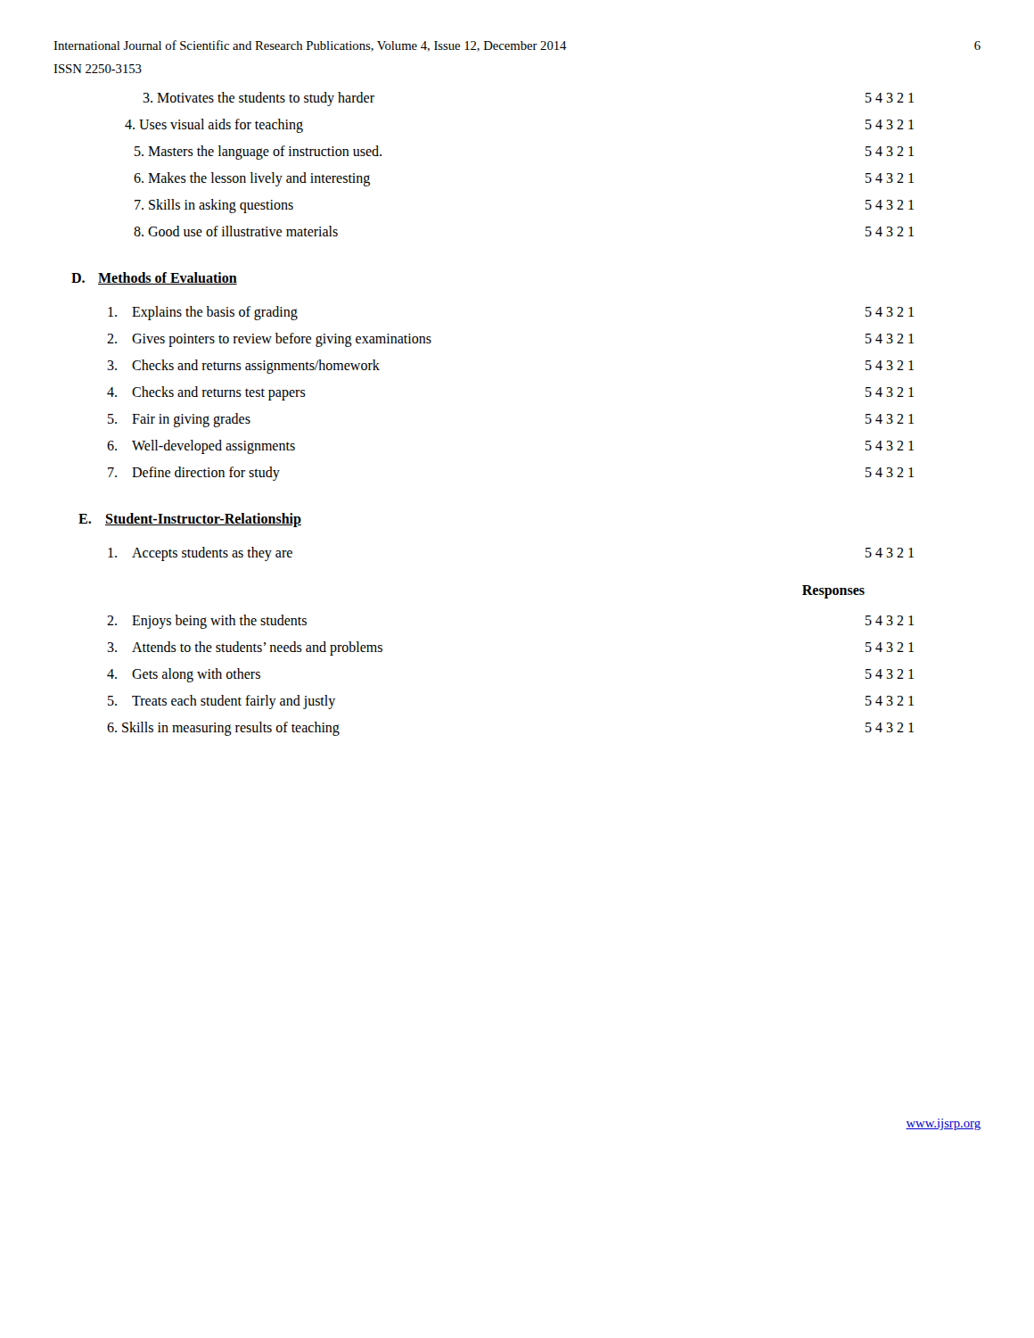International Journal of Scientific and Research Publications, Volume 4, Issue 12, December 2014
6
ISSN 2250-3153
3. Motivates the students to study harder
5 4 3 2 1
4. Uses visual aids for teaching
5 4 3 2 1
5. Masters the language of instruction used.
5 4 3 2 1
6. Makes the lesson lively and interesting
5 4 3 2 1
7. Skills in asking questions
5 4 3 2 1
8. Good use of illustrative materials
5 4 3 2 1
D. Methods of Evaluation
1. Explains the basis of grading 5 4 3 2 1
2. Gives pointers to review before giving examinations 5 4 3 2 1
3. Checks and returns assignments/homework 5 4 3 2 1
4. Checks and returns test papers 5 4 3 2 1
5. Fair in giving grades 5 4 3 2 1
6. Well-developed assignments 5 4 3 2 1
7. Define direction for study 5 4 3 2 1
E. Student-Instructor-Relationship
1. Accepts students as they are 5 4 3 2 1
Responses
2. Enjoys being with the students 5 4 3 2 1
3. Attends to the students’ needs and problems 5 4 3 2 1
4. Gets along with others 5 4 3 2 1
5. Treats each student fairly and justly 5 4 3 2 1
6. Skills in measuring results of teaching 5 4 3 2 1
www.ijsrp.org